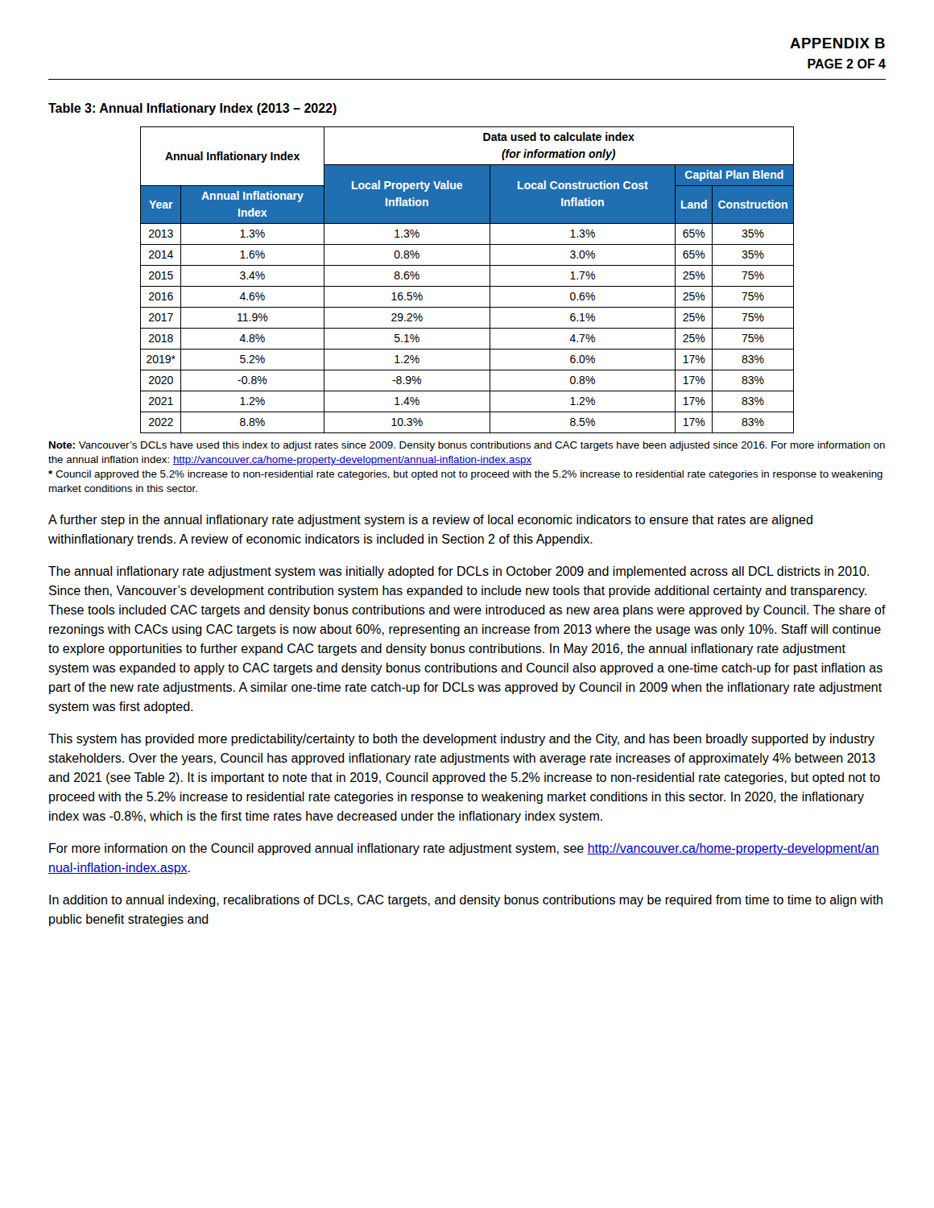APPENDIX B
PAGE 2 OF 4
Table 3: Annual Inflationary Index (2013 – 2022)
| Annual Inflationary Index | Data used to calculate index (for information only) |
| --- | --- |
| Local Property Value Inflation | Local Construction Cost Inflation | Capital Plan Blend |
| Year | Annual Inflationary Index | Land | Construction |
| 2013 | 1.3% | 1.3% | 1.3% | 65% | 35% |
| 2014 | 1.6% | 0.8% | 3.0% | 65% | 35% |
| 2015 | 3.4% | 8.6% | 1.7% | 25% | 75% |
| 2016 | 4.6% | 16.5% | 0.6% | 25% | 75% |
| 2017 | 11.9% | 29.2% | 6.1% | 25% | 75% |
| 2018 | 4.8% | 5.1% | 4.7% | 25% | 75% |
| 2019* | 5.2% | 1.2% | 6.0% | 17% | 83% |
| 2020 | -0.8% | -8.9% | 0.8% | 17% | 83% |
| 2021 | 1.2% | 1.4% | 1.2% | 17% | 83% |
| 2022 | 8.8% | 10.3% | 8.5% | 17% | 83% |
Note: Vancouver’s DCLs have used this index to adjust rates since 2009. Density bonus contributions and CAC targets have been adjusted since 2016. For more information on the annual inflation index: http://vancouver.ca/home-property-development/annual-inflation-index.aspx
* Council approved the 5.2% increase to non-residential rate categories, but opted not to proceed with the 5.2% increase to residential rate categories in response to weakening market conditions in this sector.
A further step in the annual inflationary rate adjustment system is a review of local economic indicators to ensure that rates are aligned withinflationary trends. A review of economic indicators is included in Section 2 of this Appendix.
The annual inflationary rate adjustment system was initially adopted for DCLs in October 2009 and implemented across all DCL districts in 2010. Since then, Vancouver’s development contribution system has expanded to include new tools that provide additional certainty and transparency. These tools included CAC targets and density bonus contributions and were introduced as new area plans were approved by Council. The share of rezonings with CACs using CAC targets is now about 60%, representing an increase from 2013 where the usage was only 10%. Staff will continue to explore opportunities to further expand CAC targets and density bonus contributions. In May 2016, the annual inflationary rate adjustment system was expanded to apply to CAC targets and density bonus contributions and Council also approved a one-time catch-up for past inflation as part of the new rate adjustments. A similar one-time rate catch-up for DCLs was approved by Council in 2009 when the inflationary rate adjustment system was first adopted.
This system has provided more predictability/certainty to both the development industry and the City, and has been broadly supported by industry stakeholders. Over the years, Council has approved inflationary rate adjustments with average rate increases of approximately 4% between 2013 and 2021 (see Table 2). It is important to note that in 2019, Council approved the 5.2% increase to non-residential rate categories, but opted not to proceed with the 5.2% increase to residential rate categories in response to weakening market conditions in this sector. In 2020, the inflationary index was -0.8%, which is the first time rates have decreased under the inflationary index system.
For more information on the Council approved annual inflationary rate adjustment system, see http://vancouver.ca/home-property-development/annual-inflation-index.aspx.
In addition to annual indexing, recalibrations of DCLs, CAC targets, and density bonus contributions may be required from time to time to align with public benefit strategies and